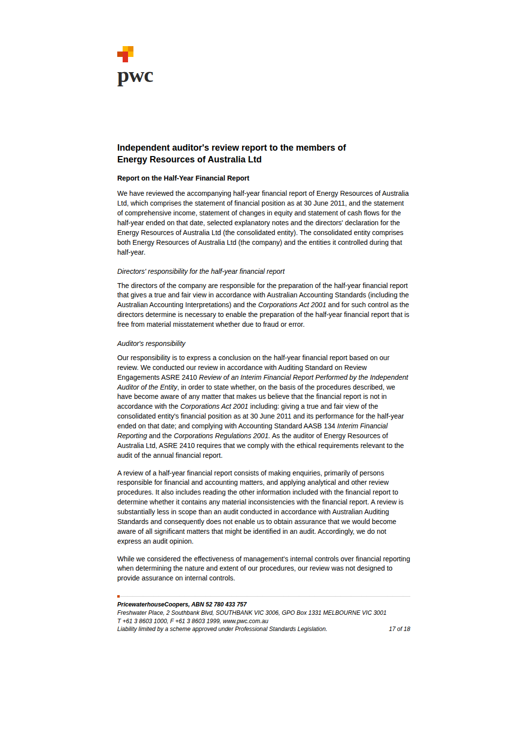pwc
Independent auditor's review report to the members of
Energy Resources of Australia Ltd
Report on the Half-Year Financial Report
We have reviewed the accompanying half-year financial report of Energy Resources of Australia Ltd, which comprises the statement of financial position as at 30 June 2011, and the statement of comprehensive income, statement of changes in equity and statement of cash flows for the half-year ended on that date, selected explanatory notes and the directors' declaration for the Energy Resources of Australia Ltd (the consolidated entity). The consolidated entity comprises both Energy Resources of Australia Ltd (the company) and the entities it controlled during that half-year.
Directors' responsibility for the half-year financial report
The directors of the company are responsible for the preparation of the half-year financial report that gives a true and fair view in accordance with Australian Accounting Standards (including the Australian Accounting Interpretations) and the Corporations Act 2001 and for such control as the directors determine is necessary to enable the preparation of the half-year financial report that is free from material misstatement whether due to fraud or error.
Auditor's responsibility
Our responsibility is to express a conclusion on the half-year financial report based on our review. We conducted our review in accordance with Auditing Standard on Review Engagements ASRE 2410 Review of an Interim Financial Report Performed by the Independent Auditor of the Entity, in order to state whether, on the basis of the procedures described, we have become aware of any matter that makes us believe that the financial report is not in accordance with the Corporations Act 2001 including: giving a true and fair view of the consolidated entity's financial position as at 30 June 2011 and its performance for the half-year ended on that date; and complying with Accounting Standard AASB 134 Interim Financial Reporting and the Corporations Regulations 2001. As the auditor of Energy Resources of Australia Ltd, ASRE 2410 requires that we comply with the ethical requirements relevant to the audit of the annual financial report.
A review of a half-year financial report consists of making enquiries, primarily of persons responsible for financial and accounting matters, and applying analytical and other review procedures. It also includes reading the other information included with the financial report to determine whether it contains any material inconsistencies with the financial report. A review is substantially less in scope than an audit conducted in accordance with Australian Auditing Standards and consequently does not enable us to obtain assurance that we would become aware of all significant matters that might be identified in an audit. Accordingly, we do not express an audit opinion.
While we considered the effectiveness of management's internal controls over financial reporting when determining the nature and extent of our procedures, our review was not designed to provide assurance on internal controls.
PricewaterhouseCoopers, ABN 52 780 433 757
Freshwater Place, 2 Southbank Blvd, SOUTHBANK VIC 3006, GPO Box 1331 MELBOURNE VIC 3001
T +61 3 8603 1000, F +61 3 8603 1999, www.pwc.com.au
Liability limited by a scheme approved under Professional Standards Legislation. 17 of 18